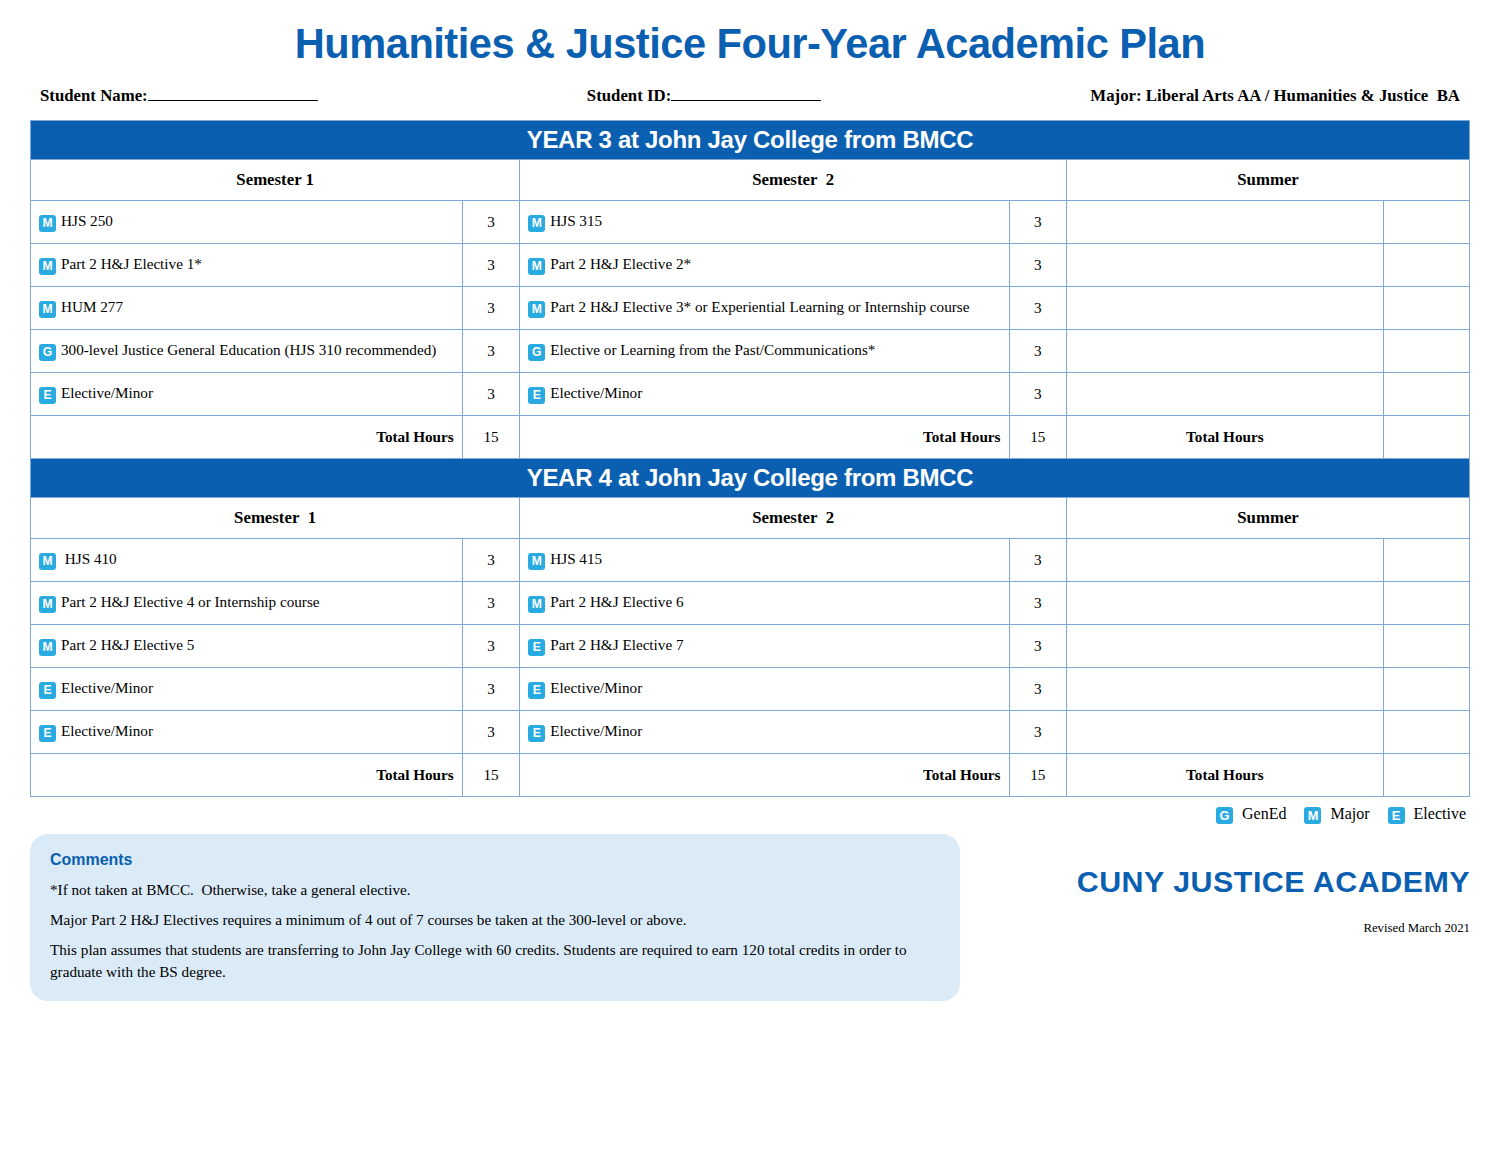Humanities & Justice Four-Year Academic Plan
Student Name: Student ID: Major: Liberal Arts AA / Humanities & Justice BA
| YEAR 3 at John Jay College from BMCC |
| Semester 1 | Semester 2 | Summer |
| M HJS 250 | 3 | M HJS 315 | 3 | | |
| M Part 2 H&J Elective 1* | 3 | M Part 2 H&J Elective 2* | 3 | | |
| M HUM 277 | 3 | M Part 2 H&J Elective 3* or Experiential Learning or Internship course | 3 | | |
| G 300-level Justice General Education (HJS 310 recommended) | 3 | G Elective or Learning from the Past/Communications* | 3 | | |
| E Elective/Minor | 3 | E Elective/Minor | 3 | | |
| Total Hours | 15 | Total Hours | 15 | Total Hours | |
| YEAR 4 at John Jay College from BMCC |
| Semester 1 | Semester 2 | Summer |
| M HJS 410 | 3 | M HJS 415 | 3 | | |
| M Part 2 H&J Elective 4 or Internship course | 3 | M Part 2 H&J Elective 6 | 3 | | |
| M Part 2 H&J Elective 5 | 3 | E Part 2 H&J Elective 7 | 3 | | |
| E Elective/Minor | 3 | E Elective/Minor | 3 | | |
| E Elective/Minor | 3 | E Elective/Minor | 3 | | |
| Total Hours | 15 | Total Hours | 15 | Total Hours | |
G GenEd M Major E Elective
Comments
*If not taken at BMCC. Otherwise, take a general elective.
Major Part 2 H&J Electives requires a minimum of 4 out of 7 courses be taken at the 300-level or above.
This plan assumes that students are transferring to John Jay College with 60 credits. Students are required to earn 120 total credits in order to graduate with the BS degree.
CUNY JUSTICE ACADEMY
Revised March 2021